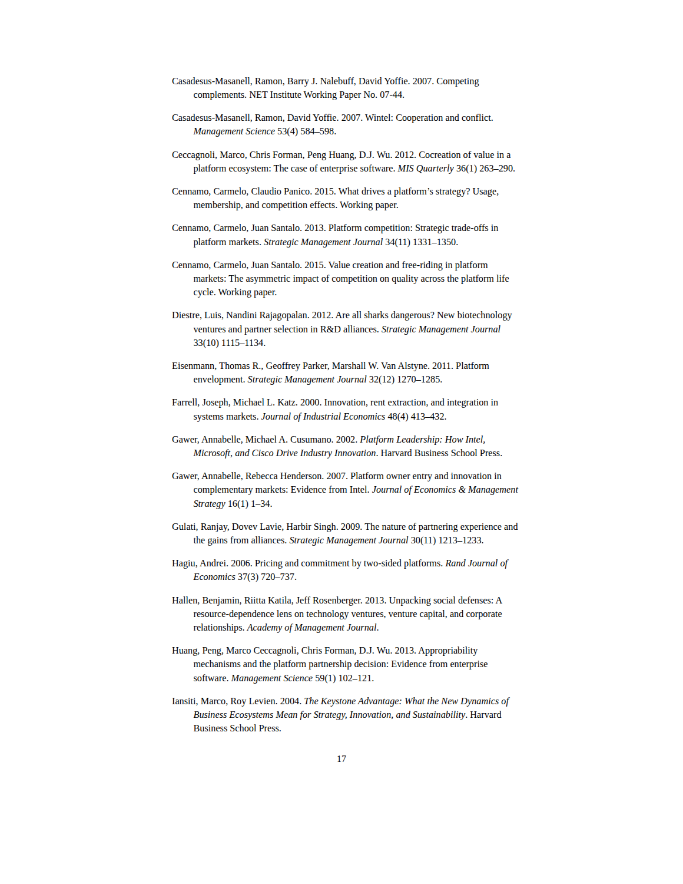Casadesus-Masanell, Ramon, Barry J. Nalebuff, David Yoffie. 2007. Competing complements. NET Institute Working Paper No. 07-44.
Casadesus-Masanell, Ramon, David Yoffie. 2007. Wintel: Cooperation and conflict. Management Science 53(4) 584–598.
Ceccagnoli, Marco, Chris Forman, Peng Huang, D.J. Wu. 2012. Cocreation of value in a platform ecosystem: The case of enterprise software. MIS Quarterly 36(1) 263–290.
Cennamo, Carmelo, Claudio Panico. 2015. What drives a platform’s strategy? Usage, membership, and competition effects. Working paper.
Cennamo, Carmelo, Juan Santalo. 2013. Platform competition: Strategic trade-offs in platform markets. Strategic Management Journal 34(11) 1331–1350.
Cennamo, Carmelo, Juan Santalo. 2015. Value creation and free-riding in platform markets: The asymmetric impact of competition on quality across the platform life cycle. Working paper.
Diestre, Luis, Nandini Rajagopalan. 2012. Are all sharks dangerous? New biotechnology ventures and partner selection in R&D alliances. Strategic Management Journal 33(10) 1115–1134.
Eisenmann, Thomas R., Geoffrey Parker, Marshall W. Van Alstyne. 2011. Platform envelopment. Strategic Management Journal 32(12) 1270–1285.
Farrell, Joseph, Michael L. Katz. 2000. Innovation, rent extraction, and integration in systems markets. Journal of Industrial Economics 48(4) 413–432.
Gawer, Annabelle, Michael A. Cusumano. 2002. Platform Leadership: How Intel, Microsoft, and Cisco Drive Industry Innovation. Harvard Business School Press.
Gawer, Annabelle, Rebecca Henderson. 2007. Platform owner entry and innovation in complementary markets: Evidence from Intel. Journal of Economics & Management Strategy 16(1) 1–34.
Gulati, Ranjay, Dovev Lavie, Harbir Singh. 2009. The nature of partnering experience and the gains from alliances. Strategic Management Journal 30(11) 1213–1233.
Hagiu, Andrei. 2006. Pricing and commitment by two-sided platforms. Rand Journal of Economics 37(3) 720–737.
Hallen, Benjamin, Riitta Katila, Jeff Rosenberger. 2013. Unpacking social defenses: A resource-dependence lens on technology ventures, venture capital, and corporate relationships. Academy of Management Journal.
Huang, Peng, Marco Ceccagnoli, Chris Forman, D.J. Wu. 2013. Appropriability mechanisms and the platform partnership decision: Evidence from enterprise software. Management Science 59(1) 102–121.
Iansiti, Marco, Roy Levien. 2004. The Keystone Advantage: What the New Dynamics of Business Ecosystems Mean for Strategy, Innovation, and Sustainability. Harvard Business School Press.
17